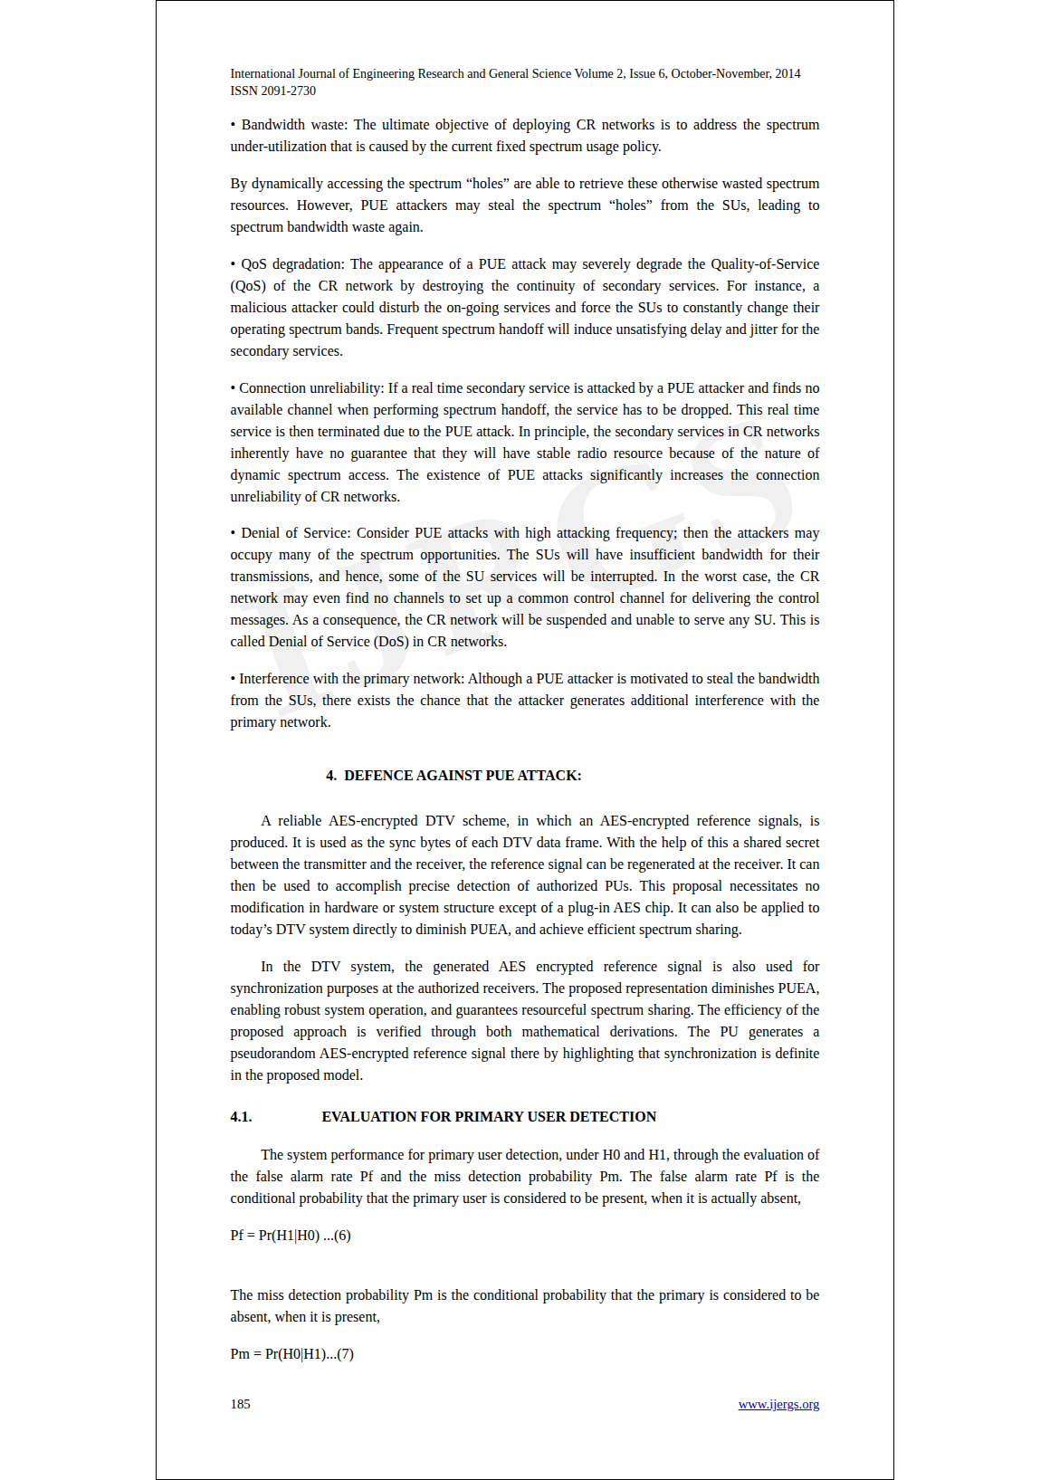IJRGS
International Journal of Engineering Research and General Science Volume 2, Issue 6, October-November, 2014
ISSN 2091-2730
• Bandwidth waste: The ultimate objective of deploying CR networks is to address the spectrum under-utilization that is caused by the current fixed spectrum usage policy.
By dynamically accessing the spectrum “holes” are able to retrieve these otherwise wasted spectrum resources. However, PUE attackers may steal the spectrum “holes” from the SUs, leading to spectrum bandwidth waste again.
• QoS degradation: The appearance of a PUE attack may severely degrade the Quality-of-Service (QoS) of the CR network by destroying the continuity of secondary services. For instance, a malicious attacker could disturb the on-going services and force the SUs to constantly change their operating spectrum bands. Frequent spectrum handoff will induce unsatisfying delay and jitter for the secondary services.
• Connection unreliability: If a real time secondary service is attacked by a PUE attacker and finds no available channel when performing spectrum handoff, the service has to be dropped. This real time service is then terminated due to the PUE attack. In principle, the secondary services in CR networks inherently have no guarantee that they will have stable radio resource because of the nature of dynamic spectrum access. The existence of PUE attacks significantly increases the connection unreliability of CR networks.
• Denial of Service: Consider PUE attacks with high attacking frequency; then the attackers may occupy many of the spectrum opportunities. The SUs will have insufficient bandwidth for their transmissions, and hence, some of the SU services will be interrupted. In the worst case, the CR network may even find no channels to set up a common control channel for delivering the control messages. As a consequence, the CR network will be suspended and unable to serve any SU. This is called Denial of Service (DoS) in CR networks.
• Interference with the primary network: Although a PUE attacker is motivated to steal the bandwidth from the SUs, there exists the chance that the attacker generates additional interference with the primary network.
4. Defence against PUE attack:
A reliable AES-encrypted DTV scheme, in which an AES-encrypted reference signals, is produced. It is used as the sync bytes of each DTV data frame. With the help of this a shared secret between the transmitter and the receiver, the reference signal can be regenerated at the receiver. It can then be used to accomplish precise detection of authorized PUs. This proposal necessitates no modification in hardware or system structure except of a plug-in AES chip. It can also be applied to today’s DTV system directly to diminish PUEA, and achieve efficient spectrum sharing.
In the DTV system, the generated AES encrypted reference signal is also used for synchronization purposes at the authorized receivers. The proposed representation diminishes PUEA, enabling robust system operation, and guarantees resourceful spectrum sharing. The efficiency of the proposed approach is verified through both mathematical derivations. The PU generates a pseudorandom AES-encrypted reference signal there by highlighting that synchronization is definite in the proposed model.
4.1. EVALUATION FOR PRIMARY USER DETECTION
The system performance for primary user detection, under H0 and H1, through the evaluation of the false alarm rate Pf and the miss detection probability Pm. The false alarm rate Pf is the conditional probability that the primary user is considered to be present, when it is actually absent,
Pf = Pr(H1|H0) ...(6)
The miss detection probability Pm is the conditional probability that the primary is considered to be absent, when it is present,
Pm = Pr(H0|H1)...(7)
185 www.ijergs.org